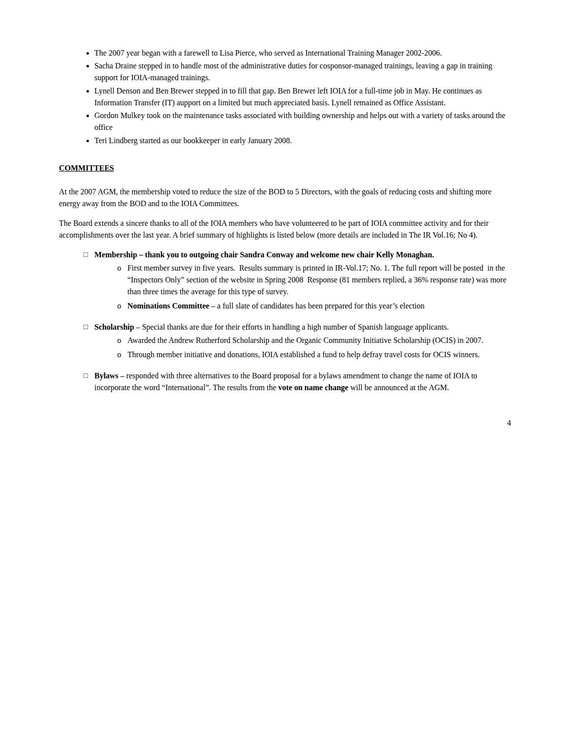The 2007 year began with a farewell to Lisa Pierce, who served as International Training Manager 2002-2006.
Sacha Draine stepped in to handle most of the administrative duties for cosponsor-managed trainings, leaving a gap in training support for IOIA-managed trainings.
Lynell Denson and Ben Brewer stepped in to fill that gap. Ben Brewer left IOIA for a full-time job in May. He continues as Information Transfer (IT) aupport on a limited but much appreciated basis. Lynell remained as Office Assistant.
Gordon Mulkey took on the maintenance tasks associated with building ownership and helps out with a variety of tasks around the office
Teri Lindberg started as our bookkeeper in early January 2008.
COMMITTEES
At the 2007 AGM, the membership voted to reduce the size of the BOD to 5 Directors, with the goals of reducing costs and shifting more energy away from the BOD and to the IOIA Committees.
The Board extends a sincere thanks to all of the IOIA members who have volunteered to be part of IOIA committee activity and for their accomplishments over the last year. A brief summary of highlights is listed below (more details are included in The IR Vol.16; No 4).
Membership – thank you to outgoing chair Sandra Conway and welcome new chair Kelly Monaghan.
First member survey in five years. Results summary is printed in IR-Vol.17; No. 1. The full report will be posted in the “Inspectors Only” section of the website in Spring 2008 Response (81 members replied, a 36% response rate) was more than three times the average for this type of survey.
Nominations Committee – a full slate of candidates has been prepared for this year’s election
Scholarship – Special thanks are due for their efforts in handling a high number of Spanish language applicants.
Awarded the Andrew Rutherford Scholarship and the Organic Community Initiative Scholarship (OCIS) in 2007.
Through member initiative and donations, IOIA established a fund to help defray travel costs for OCIS winners.
Bylaws – responded with three alternatives to the Board proposal for a bylaws amendment to change the name of IOIA to incorporate the word “International”. The results from the vote on name change will be announced at the AGM.
4